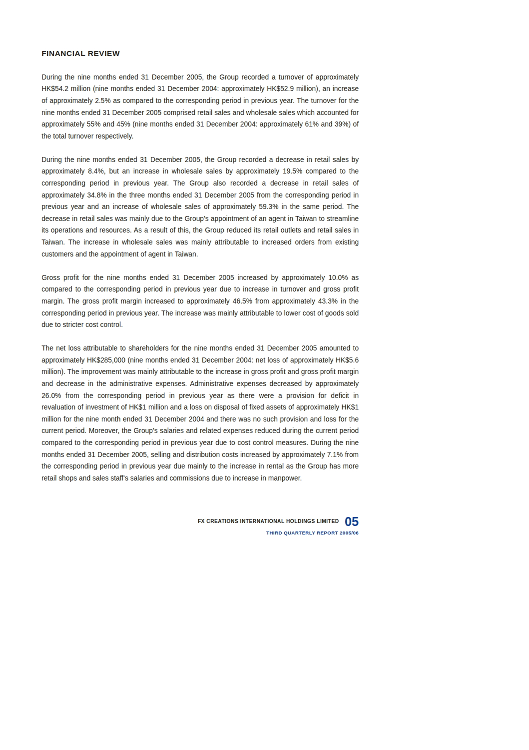Financial Review
During the nine months ended 31 December 2005, the Group recorded a turnover of approximately HK$54.2 million (nine months ended 31 December 2004: approximately HK$52.9 million), an increase of approximately 2.5% as compared to the corresponding period in previous year. The turnover for the nine months ended 31 December 2005 comprised retail sales and wholesale sales which accounted for approximately 55% and 45% (nine months ended 31 December 2004: approximately 61% and 39%) of the total turnover respectively.
During the nine months ended 31 December 2005, the Group recorded a decrease in retail sales by approximately 8.4%, but an increase in wholesale sales by approximately 19.5% compared to the corresponding period in previous year. The Group also recorded a decrease in retail sales of approximately 34.8% in the three months ended 31 December 2005 from the corresponding period in previous year and an increase of wholesale sales of approximately 59.3% in the same period. The decrease in retail sales was mainly due to the Group's appointment of an agent in Taiwan to streamline its operations and resources. As a result of this, the Group reduced its retail outlets and retail sales in Taiwan. The increase in wholesale sales was mainly attributable to increased orders from existing customers and the appointment of agent in Taiwan.
Gross profit for the nine months ended 31 December 2005 increased by approximately 10.0% as compared to the corresponding period in previous year due to increase in turnover and gross profit margin. The gross profit margin increased to approximately 46.5% from approximately 43.3% in the corresponding period in previous year. The increase was mainly attributable to lower cost of goods sold due to stricter cost control.
The net loss attributable to shareholders for the nine months ended 31 December 2005 amounted to approximately HK$285,000 (nine months ended 31 December 2004: net loss of approximately HK$5.6 million). The improvement was mainly attributable to the increase in gross profit and gross profit margin and decrease in the administrative expenses. Administrative expenses decreased by approximately 26.0% from the corresponding period in previous year as there were a provision for deficit in revaluation of investment of HK$1 million and a loss on disposal of fixed assets of approximately HK$1 million for the nine month ended 31 December 2004 and there was no such provision and loss for the current period. Moreover, the Group's salaries and related expenses reduced during the current period compared to the corresponding period in previous year due to cost control measures. During the nine months ended 31 December 2005, selling and distribution costs increased by approximately 7.1% from the corresponding period in previous year due mainly to the increase in rental as the Group has more retail shops and sales staff's salaries and commissions due to increase in manpower.
FX CREATIONS INTERNATIONAL HOLDINGS LIMITED 05
THIRD QUARTERLY REPORT 2005/06